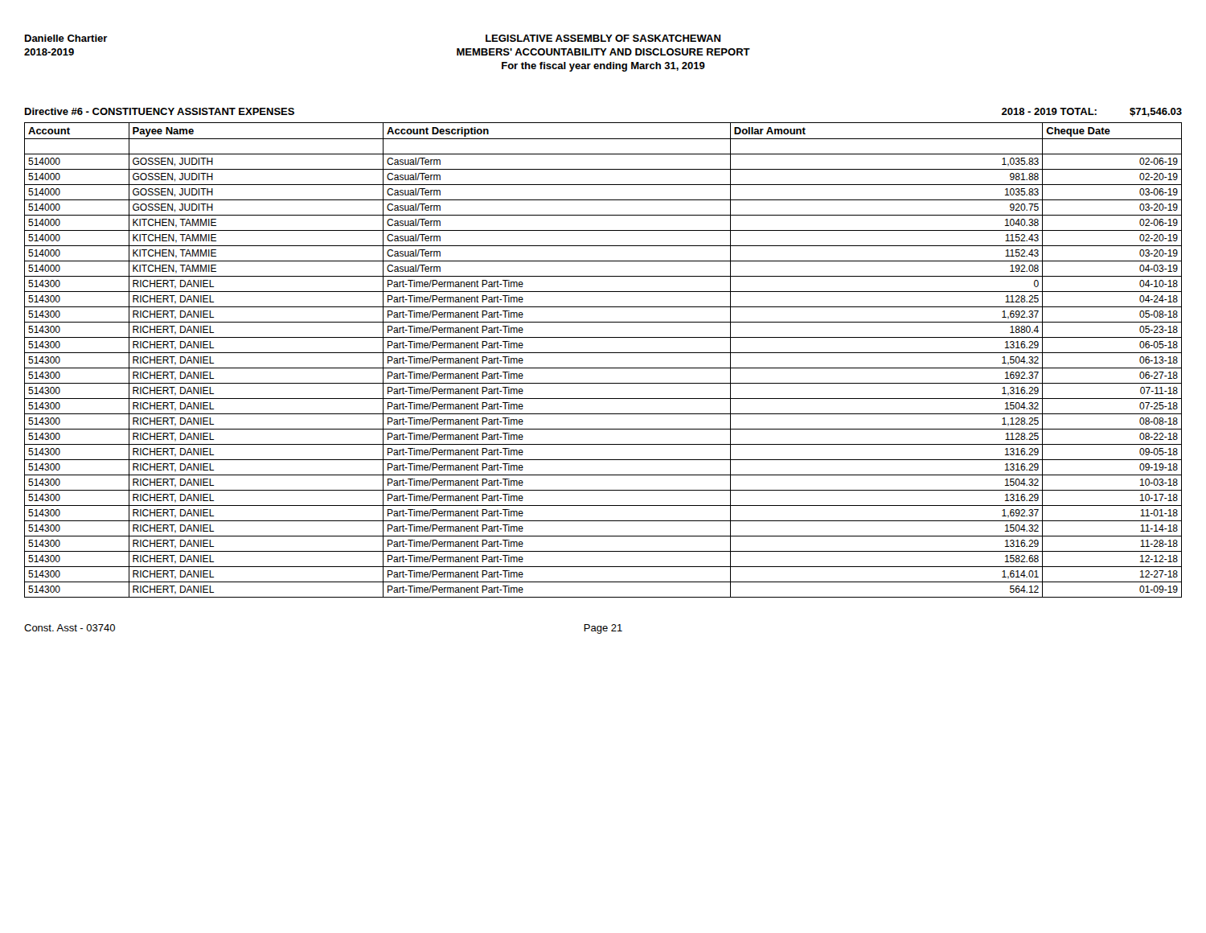Danielle Chartier
2018-2019
LEGISLATIVE ASSEMBLY OF SASKATCHEWAN
MEMBERS' ACCOUNTABILITY AND DISCLOSURE REPORT
For the fiscal year ending March 31, 2019
Directive #6 - CONSTITUENCY ASSISTANT EXPENSES
2018 - 2019 TOTAL:$71,546.03
| Account | Payee Name | Account Description | Dollar Amount | Cheque Date |
| --- | --- | --- | --- | --- |
| 514000 | GOSSEN, JUDITH | Casual/Term | 1,035.83 | 02-06-19 |
| 514000 | GOSSEN, JUDITH | Casual/Term | 981.88 | 02-20-19 |
| 514000 | GOSSEN, JUDITH | Casual/Term | 1035.83 | 03-06-19 |
| 514000 | GOSSEN, JUDITH | Casual/Term | 920.75 | 03-20-19 |
| 514000 | KITCHEN, TAMMIE | Casual/Term | 1040.38 | 02-06-19 |
| 514000 | KITCHEN, TAMMIE | Casual/Term | 1152.43 | 02-20-19 |
| 514000 | KITCHEN, TAMMIE | Casual/Term | 1152.43 | 03-20-19 |
| 514000 | KITCHEN, TAMMIE | Casual/Term | 192.08 | 04-03-19 |
| 514300 | RICHERT, DANIEL | Part-Time/Permanent Part-Time | 0 | 04-10-18 |
| 514300 | RICHERT, DANIEL | Part-Time/Permanent Part-Time | 1128.25 | 04-24-18 |
| 514300 | RICHERT, DANIEL | Part-Time/Permanent Part-Time | 1,692.37 | 05-08-18 |
| 514300 | RICHERT, DANIEL | Part-Time/Permanent Part-Time | 1880.4 | 05-23-18 |
| 514300 | RICHERT, DANIEL | Part-Time/Permanent Part-Time | 1316.29 | 06-05-18 |
| 514300 | RICHERT, DANIEL | Part-Time/Permanent Part-Time | 1,504.32 | 06-13-18 |
| 514300 | RICHERT, DANIEL | Part-Time/Permanent Part-Time | 1692.37 | 06-27-18 |
| 514300 | RICHERT, DANIEL | Part-Time/Permanent Part-Time | 1,316.29 | 07-11-18 |
| 514300 | RICHERT, DANIEL | Part-Time/Permanent Part-Time | 1504.32 | 07-25-18 |
| 514300 | RICHERT, DANIEL | Part-Time/Permanent Part-Time | 1,128.25 | 08-08-18 |
| 514300 | RICHERT, DANIEL | Part-Time/Permanent Part-Time | 1128.25 | 08-22-18 |
| 514300 | RICHERT, DANIEL | Part-Time/Permanent Part-Time | 1316.29 | 09-05-18 |
| 514300 | RICHERT, DANIEL | Part-Time/Permanent Part-Time | 1316.29 | 09-19-18 |
| 514300 | RICHERT, DANIEL | Part-Time/Permanent Part-Time | 1504.32 | 10-03-18 |
| 514300 | RICHERT, DANIEL | Part-Time/Permanent Part-Time | 1316.29 | 10-17-18 |
| 514300 | RICHERT, DANIEL | Part-Time/Permanent Part-Time | 1,692.37 | 11-01-18 |
| 514300 | RICHERT, DANIEL | Part-Time/Permanent Part-Time | 1504.32 | 11-14-18 |
| 514300 | RICHERT, DANIEL | Part-Time/Permanent Part-Time | 1316.29 | 11-28-18 |
| 514300 | RICHERT, DANIEL | Part-Time/Permanent Part-Time | 1582.68 | 12-12-18 |
| 514300 | RICHERT, DANIEL | Part-Time/Permanent Part-Time | 1,614.01 | 12-27-18 |
| 514300 | RICHERT, DANIEL | Part-Time/Permanent Part-Time | 564.12 | 01-09-19 |
Const. Asst - 03740 Page 21